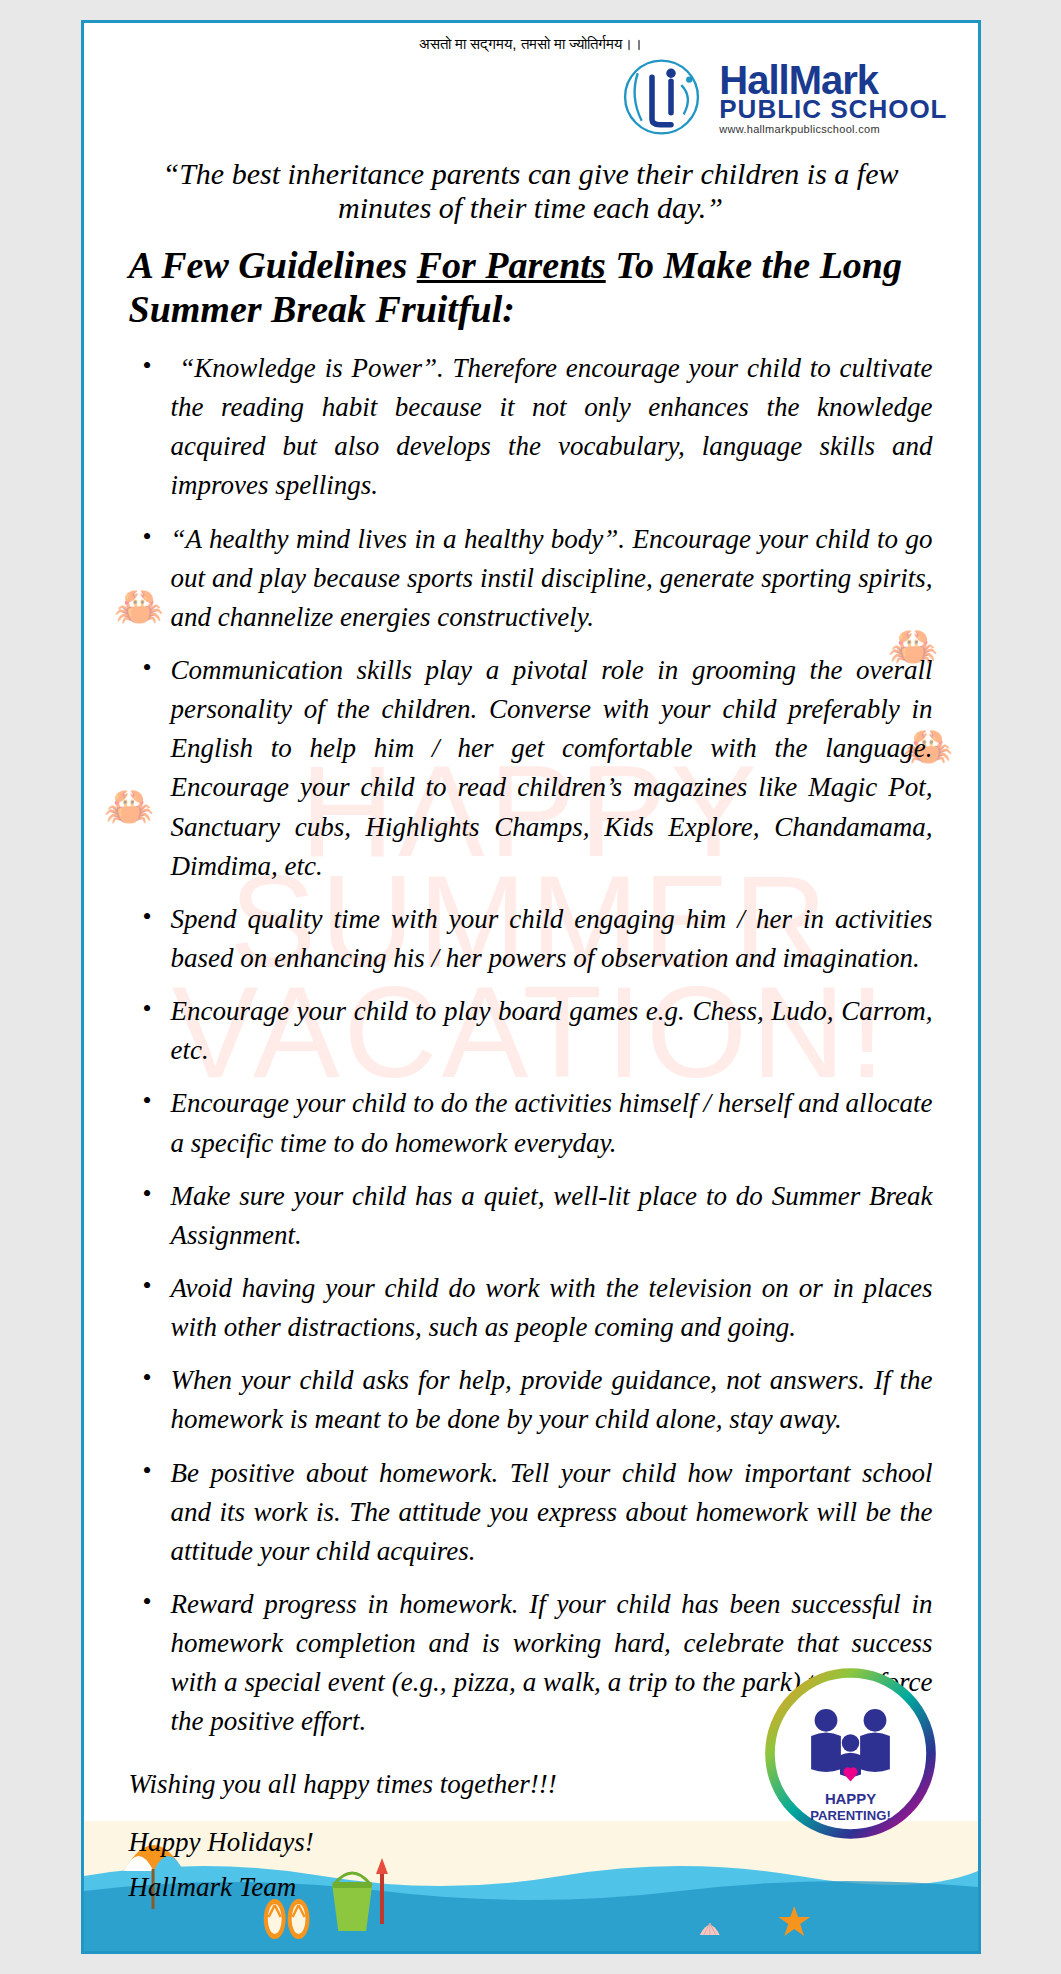HAPPY SUMMER VACATION!
🦀
🦀
🦀
🦀
असतो मा सद्गमय, तमसो मा ज्योतिर्गमय।।
Hall Mark
PUBLIC SCHOOL
www.hallmarkpublicschool.com
“The best inheritance parents can give their children is a few minutes of their time each day.”
A Few Guidelines For Parents To Make the Long Summer Break Fruitful:
“Knowledge is Power”. Therefore encourage your child to cultivate the reading habit because it not only enhances the knowledge acquired but also develops the vocabulary, language skills and improves spellings.
“A healthy mind lives in a healthy body”. Encourage your child to go out and play because sports instil discipline, generate sporting spirits, and channelize energies constructively.
Communication skills play a pivotal role in grooming the overall personality of the children. Converse with your child preferably in English to help him / her get comfortable with the language. Encourage your child to read children’s magazines like Magic Pot, Sanctuary cubs, Highlights Champs, Kids Explore, Chandamama, Dimdima, etc.
Spend quality time with your child engaging him / her in activities based on enhancing his / her powers of observation and imagination.
Encourage your child to play board games e.g. Chess, Ludo, Carrom, etc.
Encourage your child to do the activities himself / herself and allocate a specific time to do homework everyday.
Make sure your child has a quiet, well-lit place to do Summer Break Assignment.
Avoid having your child do work with the television on or in places with other distractions, such as people coming and going.
When your child asks for help, provide guidance, not answers. If the homework is meant to be done by your child alone, stay away.
Be positive about homework. Tell your child how important school and its work is. The attitude you express about homework will be the attitude your child acquires.
Reward progress in homework. If your child has been successful in homework completion and is working hard, celebrate that success with a special event (e.g., pizza, a walk, a trip to the park) to reinforce the positive effort.
Wishing you all happy times together!!!
Happy Holidays!
Hallmark Team
HAPPY PARENTING!